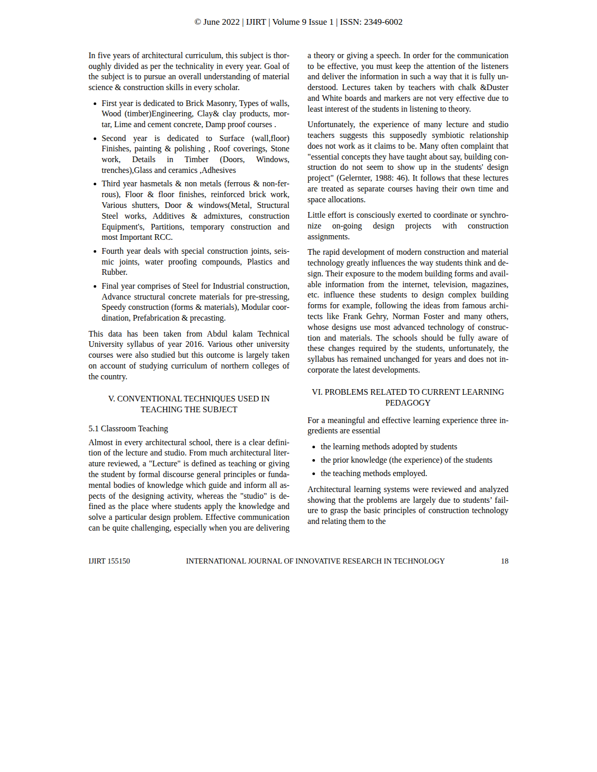© June 2022 | IJIRT | Volume 9 Issue 1 | ISSN: 2349-6002
In five years of architectural curriculum, this subject is thoroughly divided as per the technicality in every year. Goal of the subject is to pursue an overall understanding of material science & construction skills in every scholar.
First year is dedicated to Brick Masonry, Types of walls, Wood (timber)Engineering, Clay& clay products, mortar, Lime and cement concrete, Damp proof courses .
Second year is dedicated to Surface (wall,floor) Finishes, painting & polishing , Roof coverings, Stone work, Details in Timber (Doors, Windows, trenches),Glass and ceramics ,Adhesives
Third year hasmetals & non metals (ferrous & non-ferrous), Floor & floor finishes, reinforced brick work, Various shutters, Door & windows(Metal, Structural Steel works, Additives & admixtures, construction Equipment's, Partitions, temporary construction and most Important RCC.
Fourth year deals with special construction joints, seismic joints, water proofing compounds, Plastics and Rubber.
Final year comprises of Steel for Industrial construction, Advance structural concrete materials for pre-stressing, Speedy construction (forms & materials), Modular coordination, Prefabrication & precasting.
This data has been taken from Abdul kalam Technical University syllabus of year 2016. Various other university courses were also studied but this outcome is largely taken on account of studying curriculum of northern colleges of the country.
V. Conventional Techniques Used in Teaching the Subject
5.1 Classroom Teaching
Almost in every architectural school, there is a clear definition of the lecture and studio. From much architectural literature reviewed, a "Lecture" is defined as teaching or giving the student by formal discourse general principles or fundamental bodies of knowledge which guide and inform all aspects of the designing activity, whereas the "studio" is defined as the place where students apply the knowledge and solve a particular design problem. Effective communication can be quite challenging, especially when you are delivering a theory or giving a speech. In order for the communication to be effective, you must keep the attention of the listeners and deliver the information in such a way that it is fully understood. Lectures taken by teachers with chalk &Duster and White boards and markers are not very effective due to least interest of the students in listening to theory.
Unfortunately, the experience of many lecture and studio teachers suggests this supposedly symbiotic relationship does not work as it claims to be. Many often complaint that "essential concepts they have taught about say, building construction do not seem to show up in the students' design project" (Gelernter, 1988: 46). It follows that these lectures are treated as separate courses having their own time and space allocations.
Little effort is consciously exerted to coordinate or synchronize on-going design projects with construction assignments.
The rapid development of modern construction and material technology greatly influences the way students think and design. Their exposure to the modem building forms and available information from the internet, television, magazines, etc. influence these students to design complex building forms for example, following the ideas from famous architects like Frank Gehry, Norman Foster and many others, whose designs use most advanced technology of construction and materials. The schools should be fully aware of these changes required by the students, unfortunately, the syllabus has remained unchanged for years and does not incorporate the latest developments.
VI. Problems Related to Current Learning Pedagogy
For a meaningful and effective learning experience three ingredients are essential
the learning methods adopted by students
the prior knowledge (the experience) of the students
the teaching methods employed.
Architectural learning systems were reviewed and analyzed showing that the problems are largely due to students’ failure to grasp the basic principles of construction technology and relating them to the
IJIRT 155150 INTERNATIONAL JOURNAL OF INNOVATIVE RESEARCH IN TECHNOLOGY 18